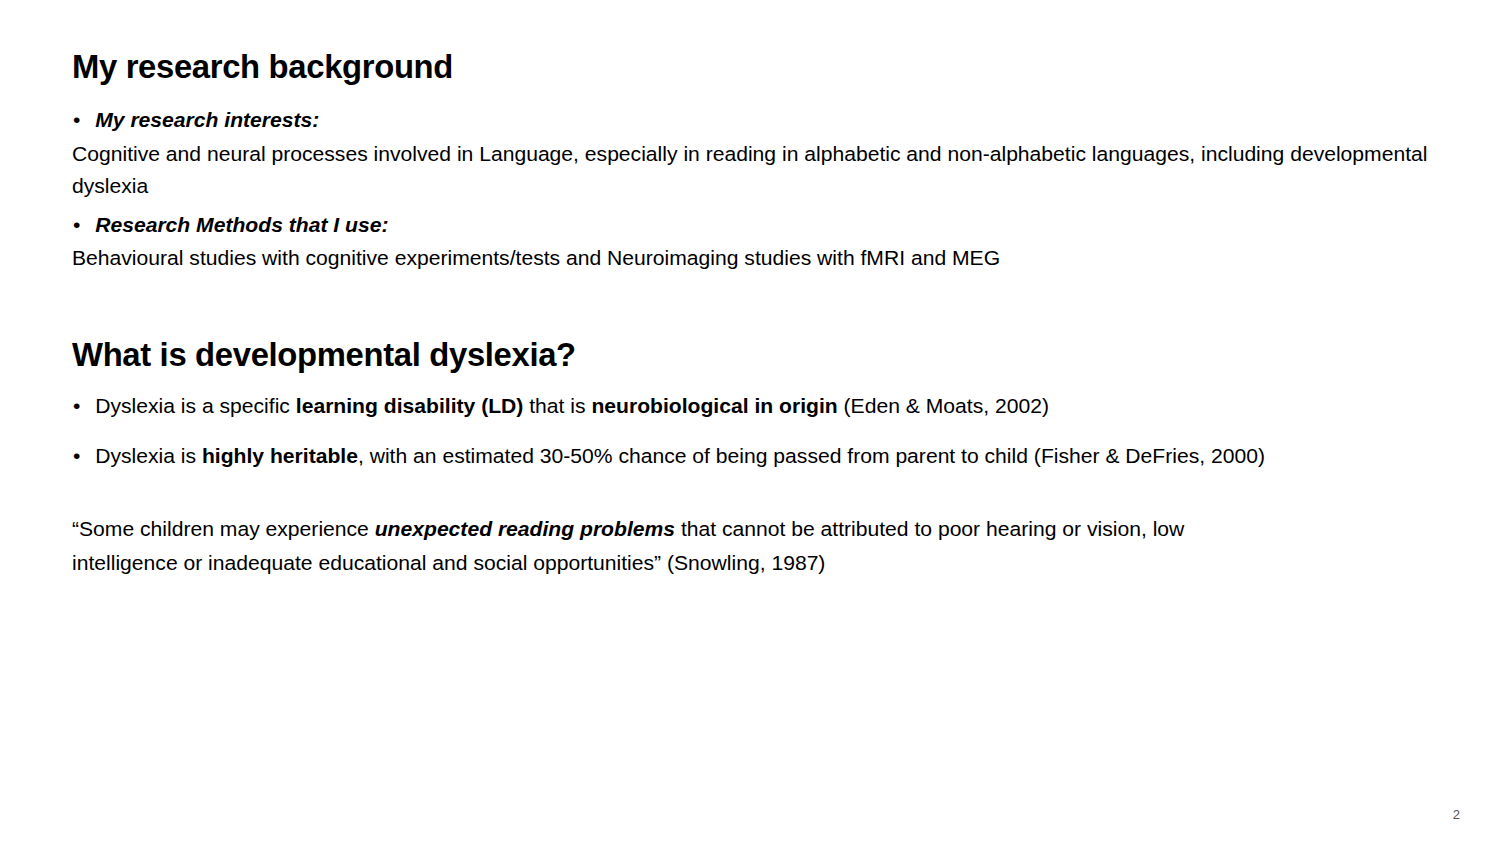My research background
My research interests:
Cognitive and neural processes involved in Language, especially in reading in alphabetic and non-alphabetic languages, including developmental dyslexia
Research Methods that I use:
Behavioural studies with cognitive experiments/tests and Neuroimaging studies with fMRI and MEG
What is developmental dyslexia?
Dyslexia is a specific learning disability (LD) that is neurobiological in origin (Eden & Moats, 2002)
Dyslexia is highly heritable, with an estimated 30-50% chance of being passed from parent to child (Fisher & DeFries, 2000)
“Some children may experience unexpected reading problems that cannot be attributed to poor hearing or vision, low intelligence or inadequate educational and social opportunities” (Snowling, 1987)
2